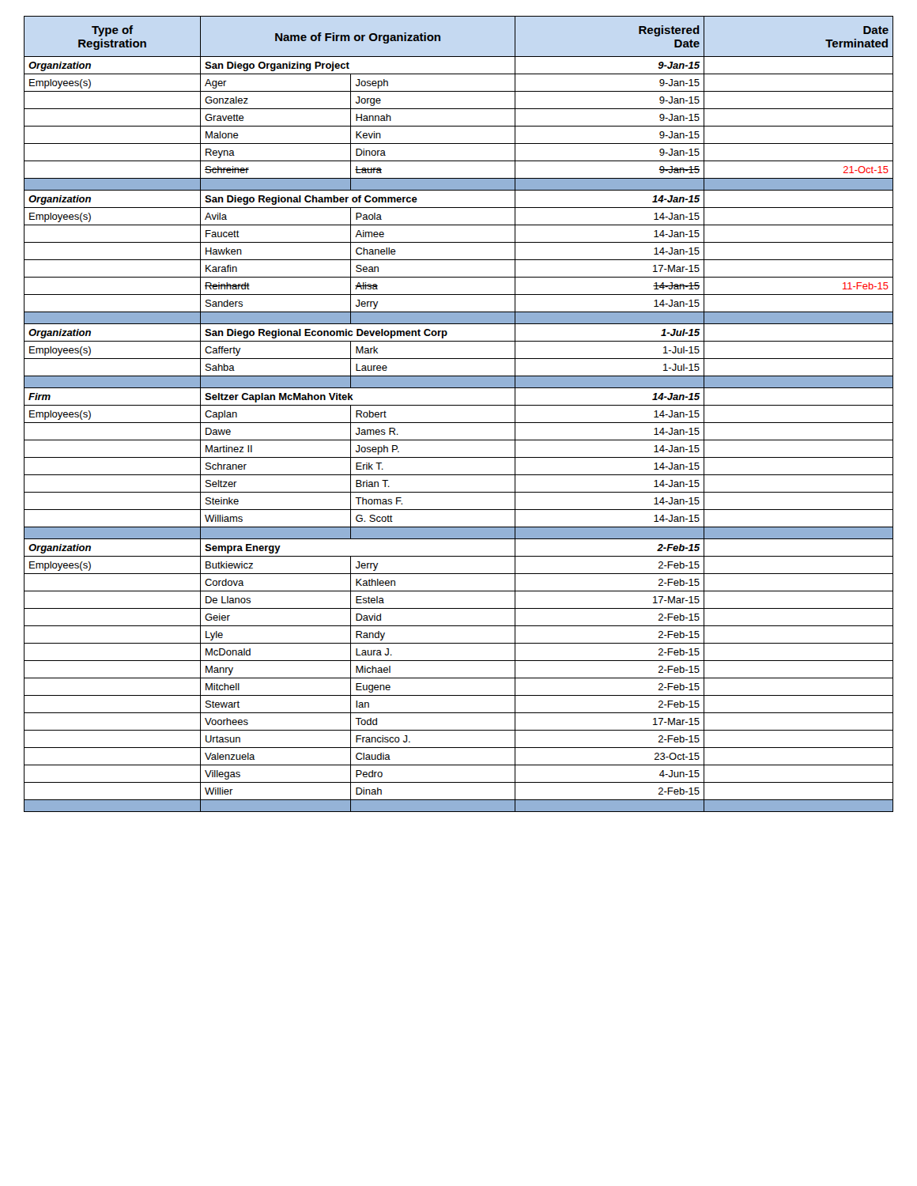| Type of Registration | Name of Firm or Organization | Registered Date | Date Terminated |
| --- | --- | --- | --- |
| Organization | San Diego Organizing Project | 9-Jan-15 | |
| Employees(s) | Ager | Joseph | 9-Jan-15 | |
| | Gonzalez | Jorge | 9-Jan-15 | |
| | Gravette | Hannah | 9-Jan-15 | |
| | Malone | Kevin | 9-Jan-15 | |
| | Reyna | Dinora | 9-Jan-15 | |
| | Schreiner | Laura | 9-Jan-15 | 21-Oct-15 |
| Organization | San Diego Regional Chamber of Commerce | 14-Jan-15 | |
| Employees(s) | Avila | Paola | 14-Jan-15 | |
| | Faucett | Aimee | 14-Jan-15 | |
| | Hawken | Chanelle | 14-Jan-15 | |
| | Karafin | Sean | 17-Mar-15 | |
| | Reinhardt | Alisa | 14-Jan-15 | 11-Feb-15 |
| | Sanders | Jerry | 14-Jan-15 | |
| Organization | San Diego Regional Economic Development Corp | 1-Jul-15 | |
| Employees(s) | Cafferty | Mark | 1-Jul-15 | |
| | Sahba | Lauree | 1-Jul-15 | |
| Firm | Seltzer Caplan McMahon Vitek | 14-Jan-15 | |
| Employees(s) | Caplan | Robert | 14-Jan-15 | |
| | Dawe | James R. | 14-Jan-15 | |
| | Martinez II | Joseph P. | 14-Jan-15 | |
| | Schraner | Erik T. | 14-Jan-15 | |
| | Seltzer | Brian T. | 14-Jan-15 | |
| | Steinke | Thomas F. | 14-Jan-15 | |
| | Williams | G. Scott | 14-Jan-15 | |
| Organization | Sempra Energy | 2-Feb-15 | |
| Employees(s) | Butkiewicz | Jerry | 2-Feb-15 | |
| | Cordova | Kathleen | 2-Feb-15 | |
| | De Llanos | Estela | 17-Mar-15 | |
| | Geier | David | 2-Feb-15 | |
| | Lyle | Randy | 2-Feb-15 | |
| | McDonald | Laura J. | 2-Feb-15 | |
| | Manry | Michael | 2-Feb-15 | |
| | Mitchell | Eugene | 2-Feb-15 | |
| | Stewart | Ian | 2-Feb-15 | |
| | Voorhees | Todd | 17-Mar-15 | |
| | Urtasun | Francisco J. | 2-Feb-15 | |
| | Valenzuela | Claudia | 23-Oct-15 | |
| | Villegas | Pedro | 4-Jun-15 | |
| | Willier | Dinah | 2-Feb-15 | |